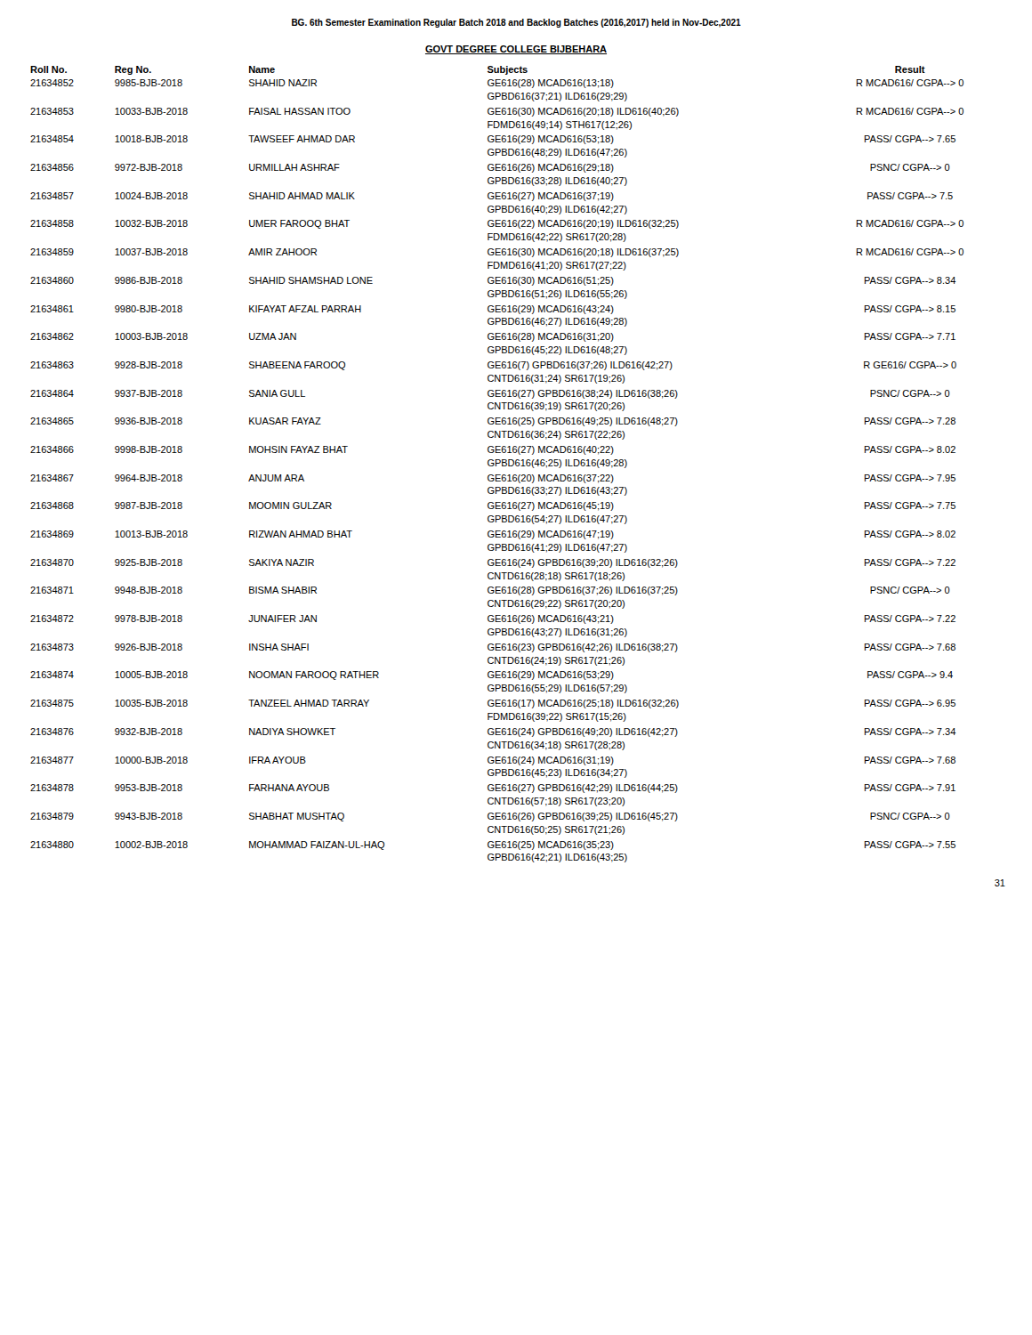BG. 6th Semester Examination Regular Batch 2018 and Backlog Batches (2016,2017) held in Nov-Dec,2021
GOVT DEGREE COLLEGE BIJBEHARA
| Roll No. | Reg No. | Name | Subjects | Result |
| --- | --- | --- | --- | --- |
| 21634852 | 9985-BJB-2018 | SHAHID NAZIR | GE616(28) MCAD616(13;18) GPBD616(37;21) ILD616(29;29) | R MCAD616/ CGPA--> 0 |
| 21634853 | 10033-BJB-2018 | FAISAL HASSAN ITOO | GE616(30) MCAD616(20;18) ILD616(40;26) FDMD616(49;14) STH617(12;26) | R MCAD616/ CGPA--> 0 |
| 21634854 | 10018-BJB-2018 | TAWSEEF AHMAD DAR | GE616(29) MCAD616(53;18) GPBD616(48;29) ILD616(47;26) | PASS/ CGPA--> 7.65 |
| 21634856 | 9972-BJB-2018 | URMILLAH ASHRAF | GE616(26) MCAD616(29;18) GPBD616(33;28) ILD616(40;27) | PSNC/ CGPA--> 0 |
| 21634857 | 10024-BJB-2018 | SHAHID AHMAD MALIK | GE616(27) MCAD616(37;19) GPBD616(40;29) ILD616(42;27) | PASS/ CGPA--> 7.5 |
| 21634858 | 10032-BJB-2018 | UMER FAROOQ BHAT | GE616(22) MCAD616(20;19) ILD616(32;25) FDMD616(42;22) SR617(20;28) | R MCAD616/ CGPA--> 0 |
| 21634859 | 10037-BJB-2018 | AMIR ZAHOOR | GE616(30) MCAD616(20;18) ILD616(37;25) FDMD616(41;20) SR617(27;22) | R MCAD616/ CGPA--> 0 |
| 21634860 | 9986-BJB-2018 | SHAHID SHAMSHAD LONE | GE616(30) MCAD616(51;25) GPBD616(51;26) ILD616(55;26) | PASS/ CGPA--> 8.34 |
| 21634861 | 9980-BJB-2018 | KIFAYAT AFZAL PARRAH | GE616(29) MCAD616(43;24) GPBD616(46;27) ILD616(49;28) | PASS/ CGPA--> 8.15 |
| 21634862 | 10003-BJB-2018 | UZMA JAN | GE616(28) MCAD616(31;20) GPBD616(45;22) ILD616(48;27) | PASS/ CGPA--> 7.71 |
| 21634863 | 9928-BJB-2018 | SHABEENA FAROOQ | GE616(7) GPBD616(37;26) ILD616(42;27) CNTD616(31;24) SR617(19;26) | R GE616/ CGPA--> 0 |
| 21634864 | 9937-BJB-2018 | SANIA GULL | GE616(27) GPBD616(38;24) ILD616(38;26) CNTD616(39;19) SR617(20;26) | PSNC/ CGPA--> 0 |
| 21634865 | 9936-BJB-2018 | KUASAR FAYAZ | GE616(25) GPBD616(49;25) ILD616(48;27) CNTD616(36;24) SR617(22;26) | PASS/ CGPA--> 7.28 |
| 21634866 | 9998-BJB-2018 | MOHSIN FAYAZ BHAT | GE616(27) MCAD616(40;22) GPBD616(46;25) ILD616(49;28) | PASS/ CGPA--> 8.02 |
| 21634867 | 9964-BJB-2018 | ANJUM ARA | GE616(20) MCAD616(37;22) GPBD616(33;27) ILD616(43;27) | PASS/ CGPA--> 7.95 |
| 21634868 | 9987-BJB-2018 | MOOMIN GULZAR | GE616(27) MCAD616(45;19) GPBD616(54;27) ILD616(47;27) | PASS/ CGPA--> 7.75 |
| 21634869 | 10013-BJB-2018 | RIZWAN AHMAD BHAT | GE616(29) MCAD616(47;19) GPBD616(41;29) ILD616(47;27) | PASS/ CGPA--> 8.02 |
| 21634870 | 9925-BJB-2018 | SAKIYA NAZIR | GE616(24) GPBD616(39;20) ILD616(32;26) CNTD616(28;18) SR617(18;26) | PASS/ CGPA--> 7.22 |
| 21634871 | 9948-BJB-2018 | BISMA SHABIR | GE616(28) GPBD616(37;26) ILD616(37;25) CNTD616(29;22) SR617(20;20) | PSNC/ CGPA--> 0 |
| 21634872 | 9978-BJB-2018 | JUNAIFER JAN | GE616(26) MCAD616(43;21) GPBD616(43;27) ILD616(31;26) | PASS/ CGPA--> 7.22 |
| 21634873 | 9926-BJB-2018 | INSHA SHAFI | GE616(23) GPBD616(42;26) ILD616(38;27) CNTD616(24;19) SR617(21;26) | PASS/ CGPA--> 7.68 |
| 21634874 | 10005-BJB-2018 | NOOMAN FAROOQ RATHER | GE616(29) MCAD616(53;29) GPBD616(55;29) ILD616(57;29) | PASS/ CGPA--> 9.4 |
| 21634875 | 10035-BJB-2018 | TANZEEL AHMAD TARRAY | GE616(17) MCAD616(25;18) ILD616(32;26) FDMD616(39;22) SR617(15;26) | PASS/ CGPA--> 6.95 |
| 21634876 | 9932-BJB-2018 | NADIYA SHOWKET | GE616(24) GPBD616(49;20) ILD616(42;27) CNTD616(34;18) SR617(28;28) | PASS/ CGPA--> 7.34 |
| 21634877 | 10000-BJB-2018 | IFRA AYOUB | GE616(24) MCAD616(31;19) GPBD616(45;23) ILD616(34;27) | PASS/ CGPA--> 7.68 |
| 21634878 | 9953-BJB-2018 | FARHANA AYOUB | GE616(27) GPBD616(42;29) ILD616(44;25) CNTD616(57;18) SR617(23;20) | PASS/ CGPA--> 7.91 |
| 21634879 | 9943-BJB-2018 | SHABHAT MUSHTAQ | GE616(26) GPBD616(39;25) ILD616(45;27) CNTD616(50;25) SR617(21;26) | PSNC/ CGPA--> 0 |
| 21634880 | 10002-BJB-2018 | MOHAMMAD FAIZAN-UL-HAQ | GE616(25) MCAD616(35;23) GPBD616(42;21) ILD616(43;25) | PASS/ CGPA--> 7.55 |
31